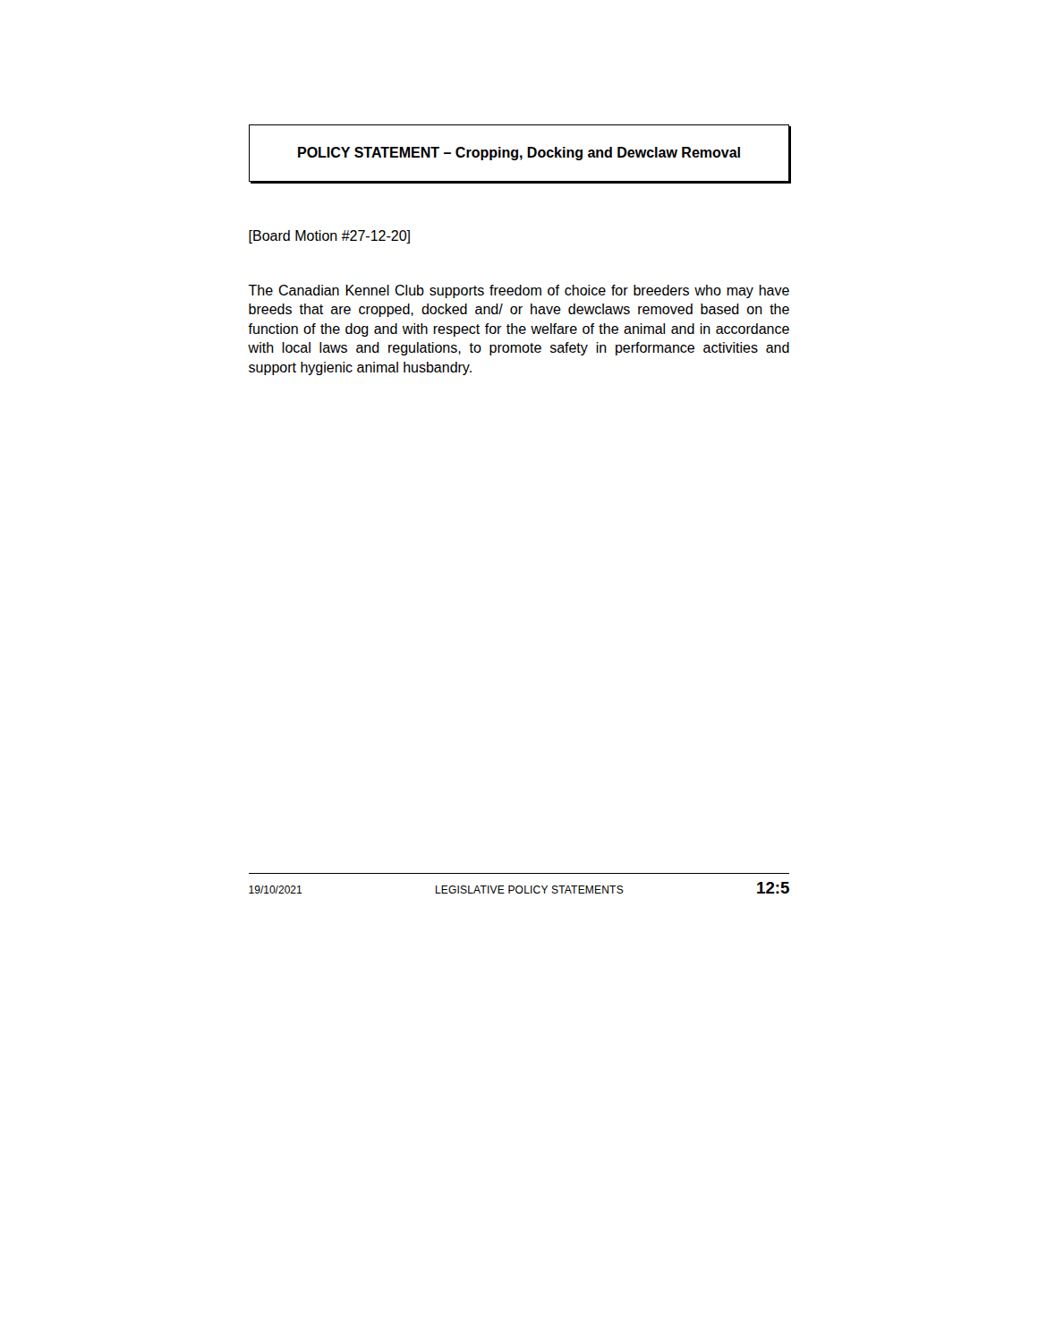POLICY STATEMENT – Cropping, Docking and Dewclaw Removal
[Board Motion #27-12-20]
The Canadian Kennel Club supports freedom of choice for breeders who may have breeds that are cropped, docked and/ or have dewclaws removed based on the function of the dog and with respect for the welfare of the animal and in accordance with local laws and regulations, to promote safety in performance activities and support hygienic animal husbandry.
19/10/2021 LEGISLATIVE POLICY STATEMENTS 12:5